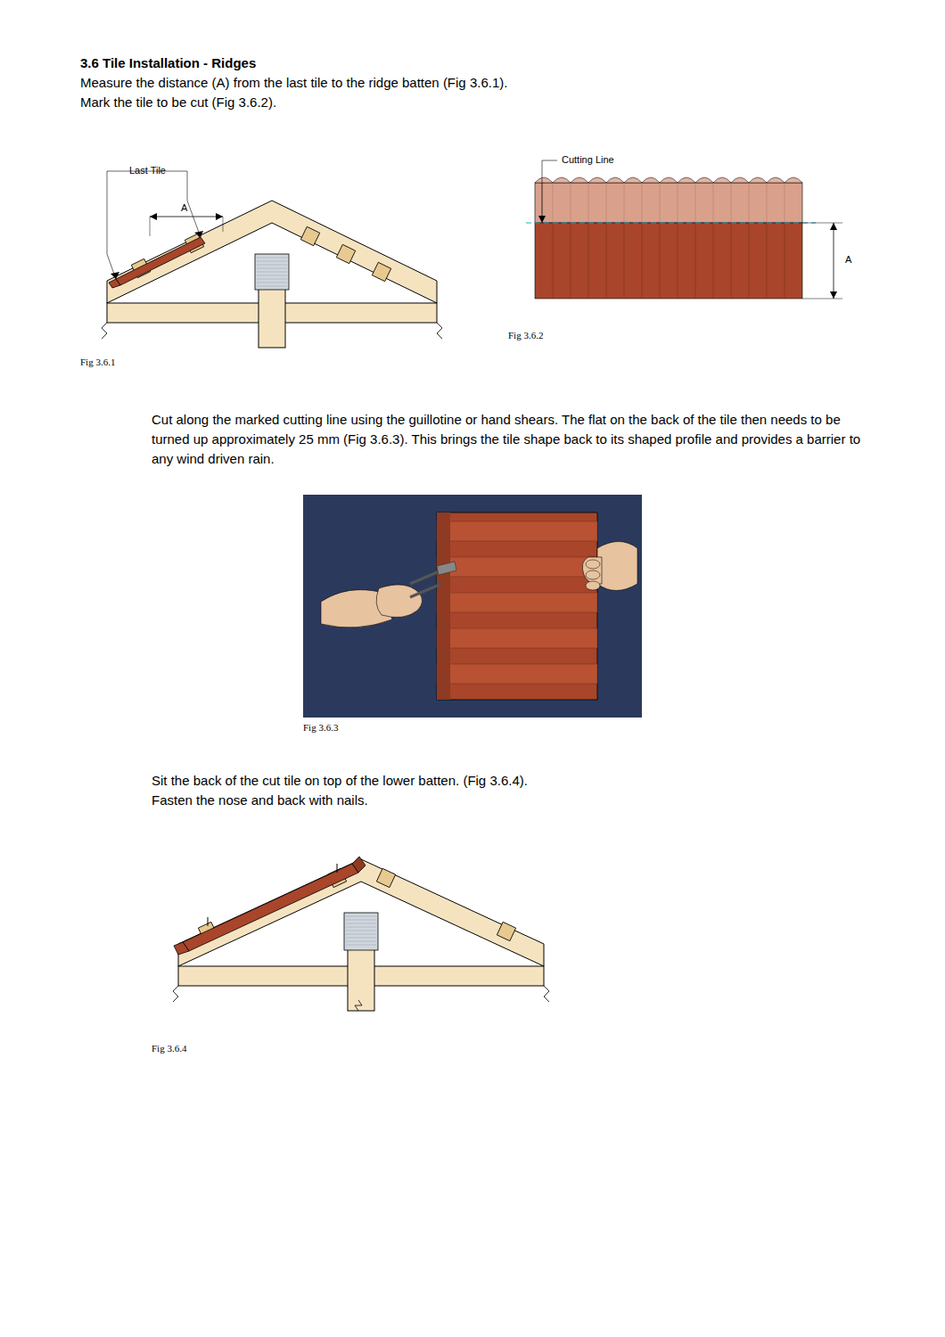3.6 Tile Installation - Ridges
Measure the distance (A) from the last tile to the ridge batten (Fig 3.6.1).
Mark the tile to be cut (Fig 3.6.2).
A Last Tile
Fig 3.6.1
Cutting Line A
Fig 3.6.2
Cut along the marked cutting line using the guillotine or hand shears. The flat on the back of the tile then needs to be turned up approximately 25 mm (Fig 3.6.3). This brings the tile shape back to its shaped profile and provides a barrier to any wind driven rain.
Fig 3.6.3
Sit the back of the cut tile on top of the lower batten. (Fig 3.6.4).
Fasten the nose and back with nails.
Fig 3.6.4